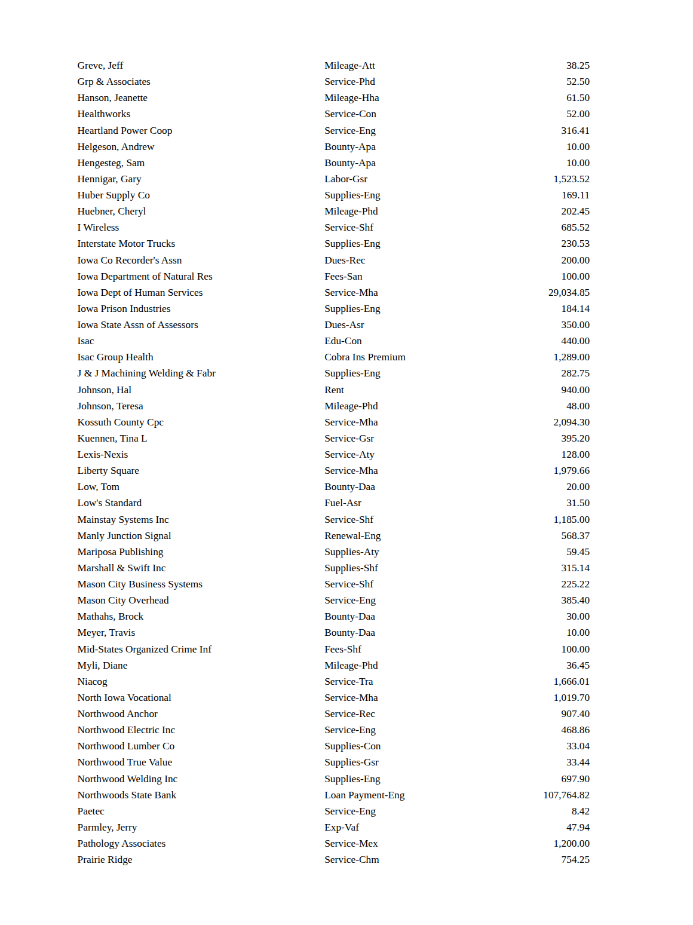| Greve, Jeff | Mileage-Att | 38.25 |
| Grp & Associates | Service-Phd | 52.50 |
| Hanson, Jeanette | Mileage-Hha | 61.50 |
| Healthworks | Service-Con | 52.00 |
| Heartland Power Coop | Service-Eng | 316.41 |
| Helgeson, Andrew | Bounty-Apa | 10.00 |
| Hengesteg, Sam | Bounty-Apa | 10.00 |
| Hennigar, Gary | Labor-Gsr | 1,523.52 |
| Huber Supply Co | Supplies-Eng | 169.11 |
| Huebner, Cheryl | Mileage-Phd | 202.45 |
| I Wireless | Service-Shf | 685.52 |
| Interstate Motor Trucks | Supplies-Eng | 230.53 |
| Iowa Co Recorder's Assn | Dues-Rec | 200.00 |
| Iowa Department of Natural Res | Fees-San | 100.00 |
| Iowa Dept of Human Services | Service-Mha | 29,034.85 |
| Iowa Prison Industries | Supplies-Eng | 184.14 |
| Iowa State Assn of Assessors | Dues-Asr | 350.00 |
| Isac | Edu-Con | 440.00 |
| Isac Group Health | Cobra Ins Premium | 1,289.00 |
| J & J Machining Welding & Fabr | Supplies-Eng | 282.75 |
| Johnson, Hal | Rent | 940.00 |
| Johnson, Teresa | Mileage-Phd | 48.00 |
| Kossuth County Cpc | Service-Mha | 2,094.30 |
| Kuennen, Tina L | Service-Gsr | 395.20 |
| Lexis-Nexis | Service-Aty | 128.00 |
| Liberty Square | Service-Mha | 1,979.66 |
| Low, Tom | Bounty-Daa | 20.00 |
| Low's Standard | Fuel-Asr | 31.50 |
| Mainstay Systems Inc | Service-Shf | 1,185.00 |
| Manly Junction Signal | Renewal-Eng | 568.37 |
| Mariposa Publishing | Supplies-Aty | 59.45 |
| Marshall & Swift Inc | Supplies-Shf | 315.14 |
| Mason City Business Systems | Service-Shf | 225.22 |
| Mason City Overhead | Service-Eng | 385.40 |
| Mathahs, Brock | Bounty-Daa | 30.00 |
| Meyer, Travis | Bounty-Daa | 10.00 |
| Mid-States Organized Crime Inf | Fees-Shf | 100.00 |
| Myli, Diane | Mileage-Phd | 36.45 |
| Niacog | Service-Tra | 1,666.01 |
| North Iowa Vocational | Service-Mha | 1,019.70 |
| Northwood Anchor | Service-Rec | 907.40 |
| Northwood Electric Inc | Service-Eng | 468.86 |
| Northwood Lumber Co | Supplies-Con | 33.04 |
| Northwood True Value | Supplies-Gsr | 33.44 |
| Northwood Welding Inc | Supplies-Eng | 697.90 |
| Northwoods State Bank | Loan Payment-Eng | 107,764.82 |
| Paetec | Service-Eng | 8.42 |
| Parmley, Jerry | Exp-Vaf | 47.94 |
| Pathology Associates | Service-Mex | 1,200.00 |
| Prairie Ridge | Service-Chm | 754.25 |